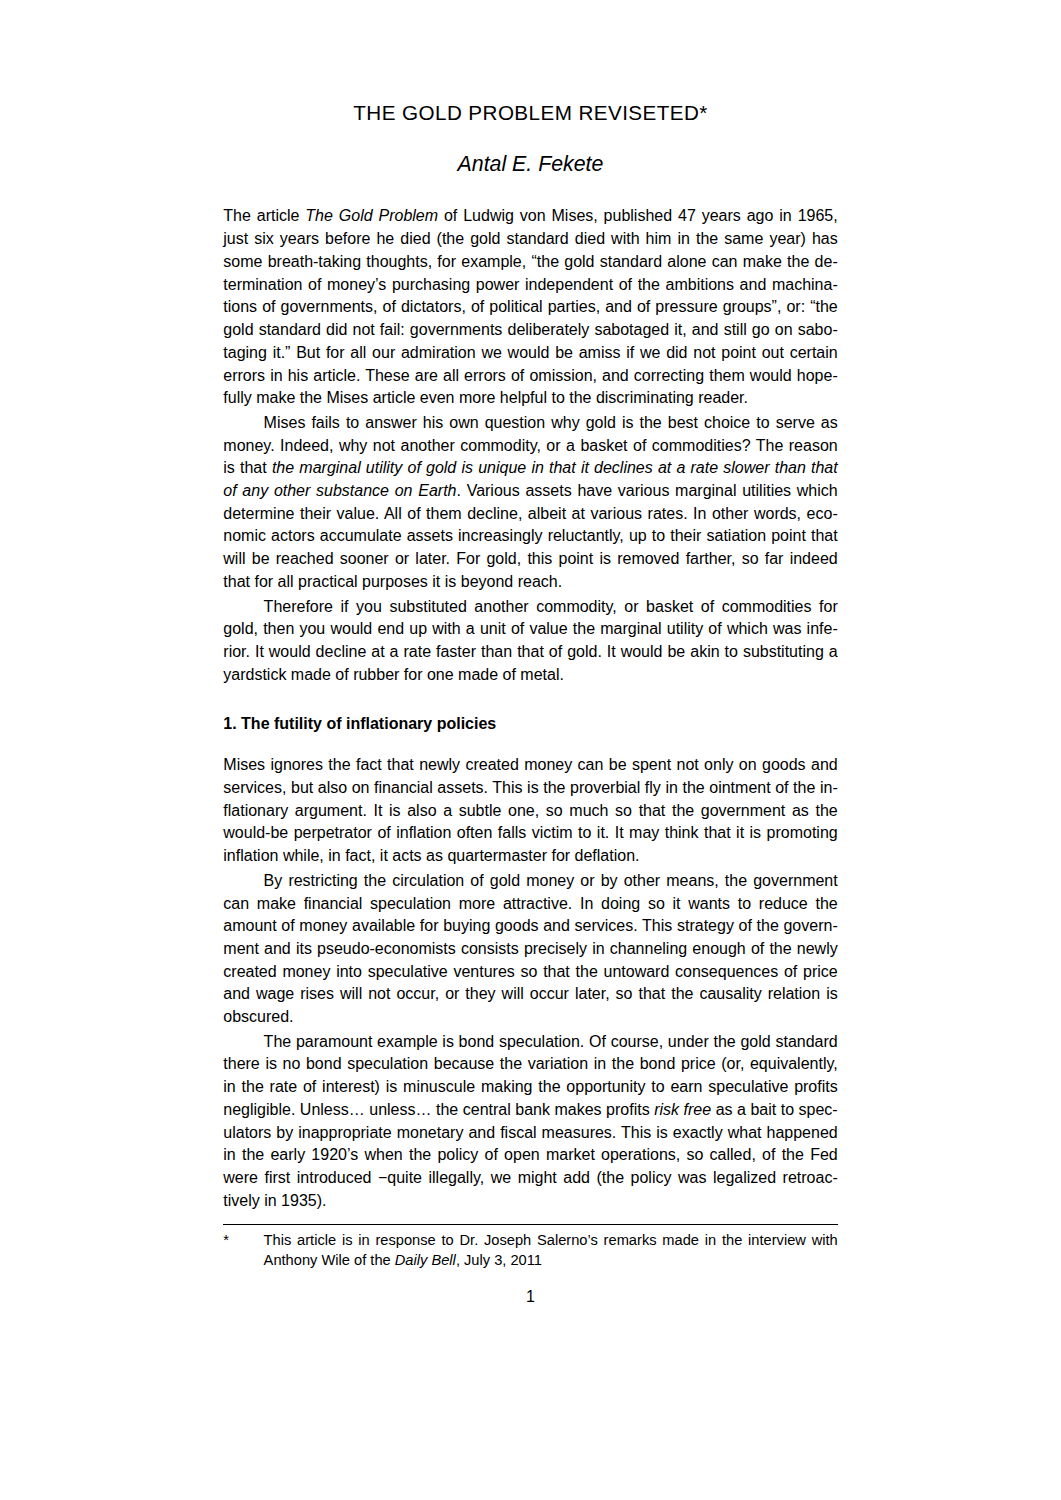THE GOLD PROBLEM REVISETED*
Antal E. Fekete
The article The Gold Problem of Ludwig von Mises, published 47 years ago in 1965, just six years before he died (the gold standard died with him in the same year) has some breath-taking thoughts, for example, “the gold standard alone can make the determination of money’s purchasing power independent of the ambitions and machinations of governments, of dictators, of political parties, and of pressure groups”, or: “the gold standard did not fail: governments deliberately sabotaged it, and still go on sabotaging it.” But for all our admiration we would be amiss if we did not point out certain errors in his article. These are all errors of omission, and correcting them would hopefully make the Mises article even more helpful to the discriminating reader.
Mises fails to answer his own question why gold is the best choice to serve as money. Indeed, why not another commodity, or a basket of commodities? The reason is that the marginal utility of gold is unique in that it declines at a rate slower than that of any other substance on Earth. Various assets have various marginal utilities which determine their value. All of them decline, albeit at various rates. In other words, economic actors accumulate assets increasingly reluctantly, up to their satiation point that will be reached sooner or later. For gold, this point is removed farther, so far indeed that for all practical purposes it is beyond reach.
Therefore if you substituted another commodity, or basket of commodities for gold, then you would end up with a unit of value the marginal utility of which was inferior. It would decline at a rate faster than that of gold. It would be akin to substituting a yardstick made of rubber for one made of metal.
1. The futility of inflationary policies
Mises ignores the fact that newly created money can be spent not only on goods and services, but also on financial assets. This is the proverbial fly in the ointment of the inflationary argument. It is also a subtle one, so much so that the government as the would-be perpetrator of inflation often falls victim to it. It may think that it is promoting inflation while, in fact, it acts as quartermaster for deflation.
By restricting the circulation of gold money or by other means, the government can make financial speculation more attractive. In doing so it wants to reduce the amount of money available for buying goods and services. This strategy of the government and its pseudo-economists consists precisely in channeling enough of the newly created money into speculative ventures so that the untoward consequences of price and wage rises will not occur, or they will occur later, so that the causality relation is obscured.
The paramount example is bond speculation. Of course, under the gold standard there is no bond speculation because the variation in the bond price (or, equivalently, in the rate of interest) is minuscule making the opportunity to earn speculative profits negligible. Unless… unless… the central bank makes profits risk free as a bait to speculators by inappropriate monetary and fiscal measures. This is exactly what happened in the early 1920’s when the policy of open market operations, so called, of the Fed were first introduced −quite illegally, we might add (the policy was legalized retroactively in 1935).
| * | This article is in response to Dr. Joseph Salerno’s remarks made in the interview with Anthony Wile of the Daily Bell , July 3, 2011 |
1